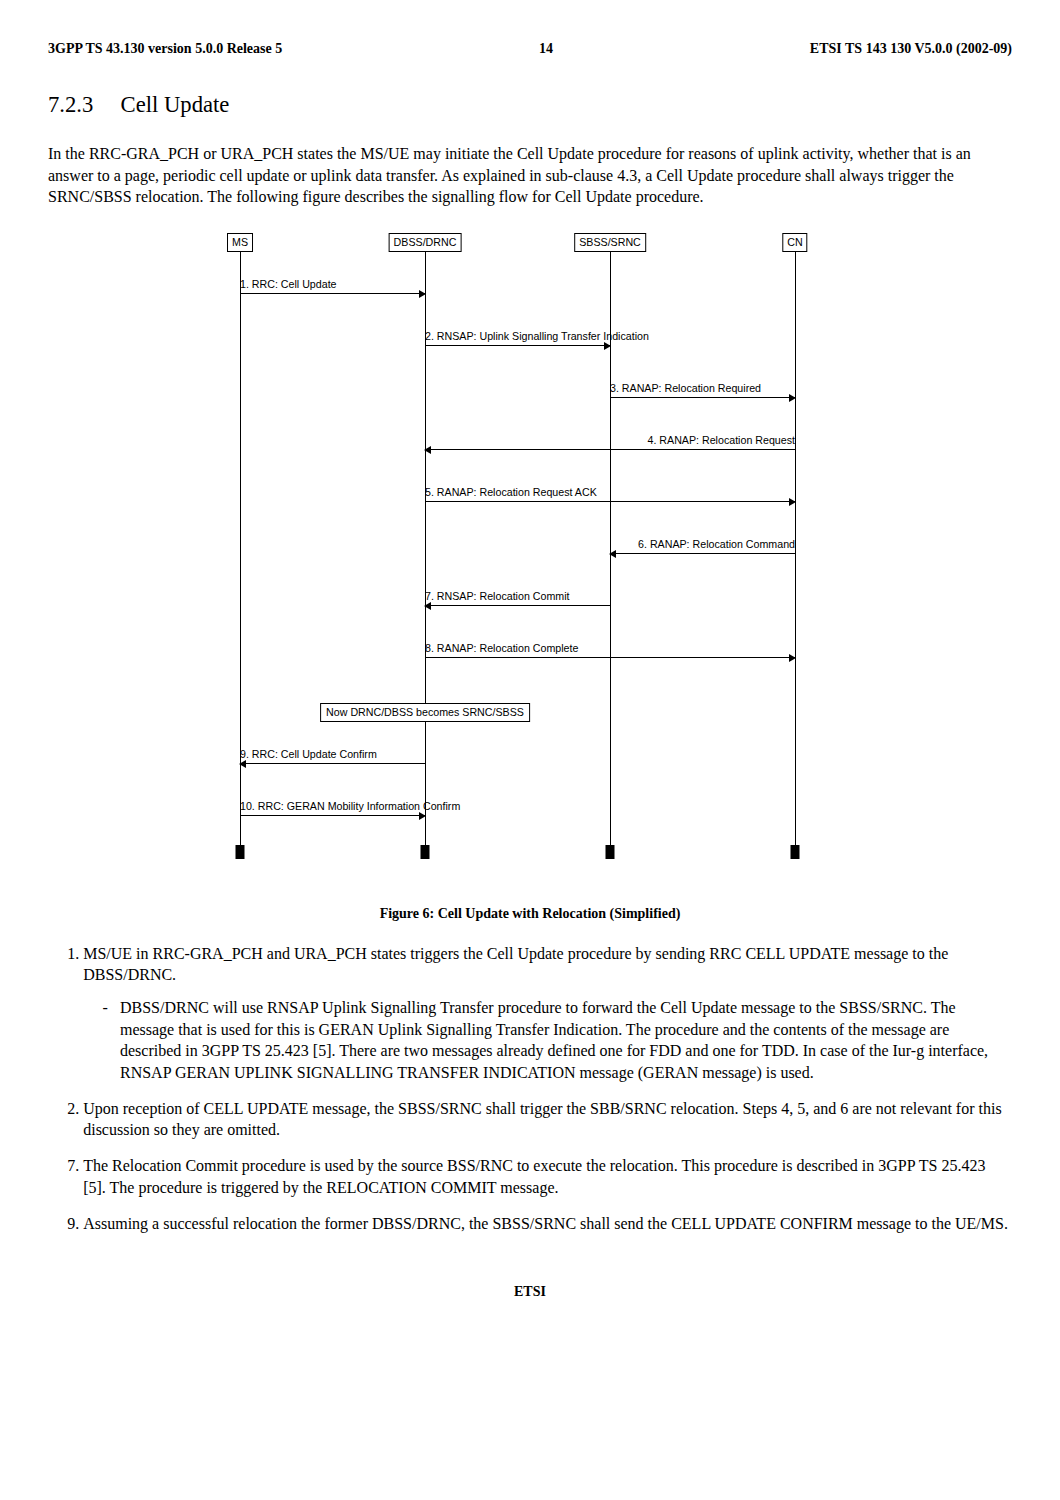3GPP TS 43.130 version 5.0.0 Release 5
14
ETSI TS 143 130 V5.0.0 (2002-09)
7.2.3 Cell Update
In the RRC-GRA_PCH or URA_PCH states the MS/UE may initiate the Cell Update procedure for reasons of uplink activity, whether that is an answer to a page, periodic cell update or uplink data transfer. As explained in sub-clause 4.3, a Cell Update procedure shall always trigger the SRNC/SBSS relocation. The following figure describes the signalling flow for Cell Update procedure.
MS
DBSS/DRNC
SBSS/SRNC
CN
1. RRC: Cell Update
2. RNSAP: Uplink Signalling Transfer Indication
3. RANAP: Relocation Required
4. RANAP: Relocation Request
5. RANAP: Relocation Request ACK
6. RANAP: Relocation Command
7. RNSAP: Relocation Commit
8. RANAP: Relocation Complete
Now DRNC/DBSS becomes SRNC/SBSS
9. RRC: Cell Update Confirm
10. RRC: GERAN Mobility Information Confirm
Figure 6: Cell Update with Relocation (Simplified)
MS/UE in RRC-GRA_PCH and URA_PCH states triggers the Cell Update procedure by sending RRC CELL UPDATE message to the DBSS/DRNC.
DBSS/DRNC will use RNSAP Uplink Signalling Transfer procedure to forward the Cell Update message to the SBSS/SRNC. The message that is used for this is GERAN Uplink Signalling Transfer Indication. The procedure and the contents of the message are described in 3GPP TS 25.423 [5]. There are two messages already defined one for FDD and one for TDD. In case of the Iur-g interface, RNSAP GERAN UPLINK SIGNALLING TRANSFER INDICATION message (GERAN message) is used.
Upon reception of CELL UPDATE message, the SBSS/SRNC shall trigger the SBB/SRNC relocation. Steps 4, 5, and 6 are not relevant for this discussion so they are omitted.
The Relocation Commit procedure is used by the source BSS/RNC to execute the relocation. This procedure is described in 3GPP TS 25.423 [5]. The procedure is triggered by the RELOCATION COMMIT message.
Assuming a successful relocation the former DBSS/DRNC, the SBSS/SRNC shall send the CELL UPDATE CONFIRM message to the UE/MS.
ETSI